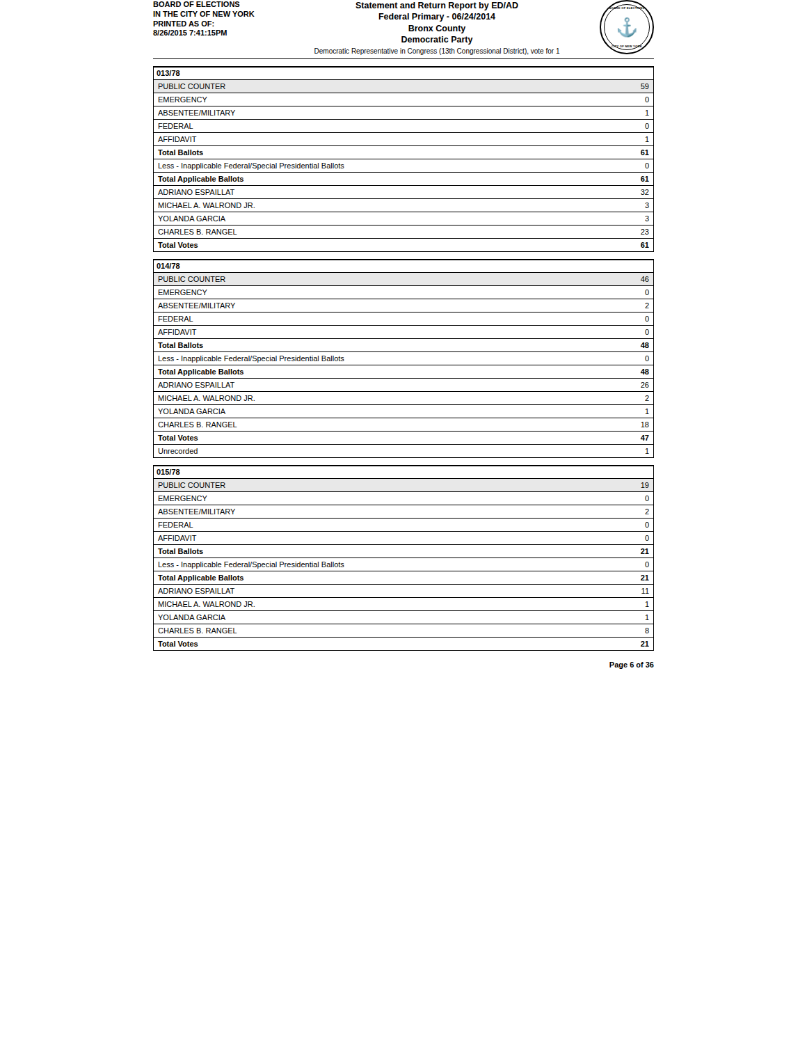BOARD OF ELECTIONS
IN THE CITY OF NEW YORK
PRINTED AS OF:
8/26/2015 7:41:15PM
Statement and Return Report by ED/AD
Federal Primary - 06/24/2014
Bronx County
Democratic Party
Democratic Representative in Congress (13th Congressional District), vote for 1
BOARD OF ELECTIONS
CITY OF NEW YORK
013/78
| PUBLIC COUNTER | 59 |
| EMERGENCY | 0 |
| ABSENTEE/MILITARY | 1 |
| FEDERAL | 0 |
| AFFIDAVIT | 1 |
| Total Ballots | 61 |
| Less - Inapplicable Federal/Special Presidential Ballots | 0 |
| Total Applicable Ballots | 61 |
| ADRIANO ESPAILLAT | 32 |
| MICHAEL A. WALROND JR. | 3 |
| YOLANDA GARCIA | 3 |
| CHARLES B. RANGEL | 23 |
| Total Votes | 61 |
014/78
| PUBLIC COUNTER | 46 |
| EMERGENCY | 0 |
| ABSENTEE/MILITARY | 2 |
| FEDERAL | 0 |
| AFFIDAVIT | 0 |
| Total Ballots | 48 |
| Less - Inapplicable Federal/Special Presidential Ballots | 0 |
| Total Applicable Ballots | 48 |
| ADRIANO ESPAILLAT | 26 |
| MICHAEL A. WALROND JR. | 2 |
| YOLANDA GARCIA | 1 |
| CHARLES B. RANGEL | 18 |
| Total Votes | 47 |
| Unrecorded | 1 |
015/78
| PUBLIC COUNTER | 19 |
| EMERGENCY | 0 |
| ABSENTEE/MILITARY | 2 |
| FEDERAL | 0 |
| AFFIDAVIT | 0 |
| Total Ballots | 21 |
| Less - Inapplicable Federal/Special Presidential Ballots | 0 |
| Total Applicable Ballots | 21 |
| ADRIANO ESPAILLAT | 11 |
| MICHAEL A. WALROND JR. | 1 |
| YOLANDA GARCIA | 1 |
| CHARLES B. RANGEL | 8 |
| Total Votes | 21 |
Page 6 of 36